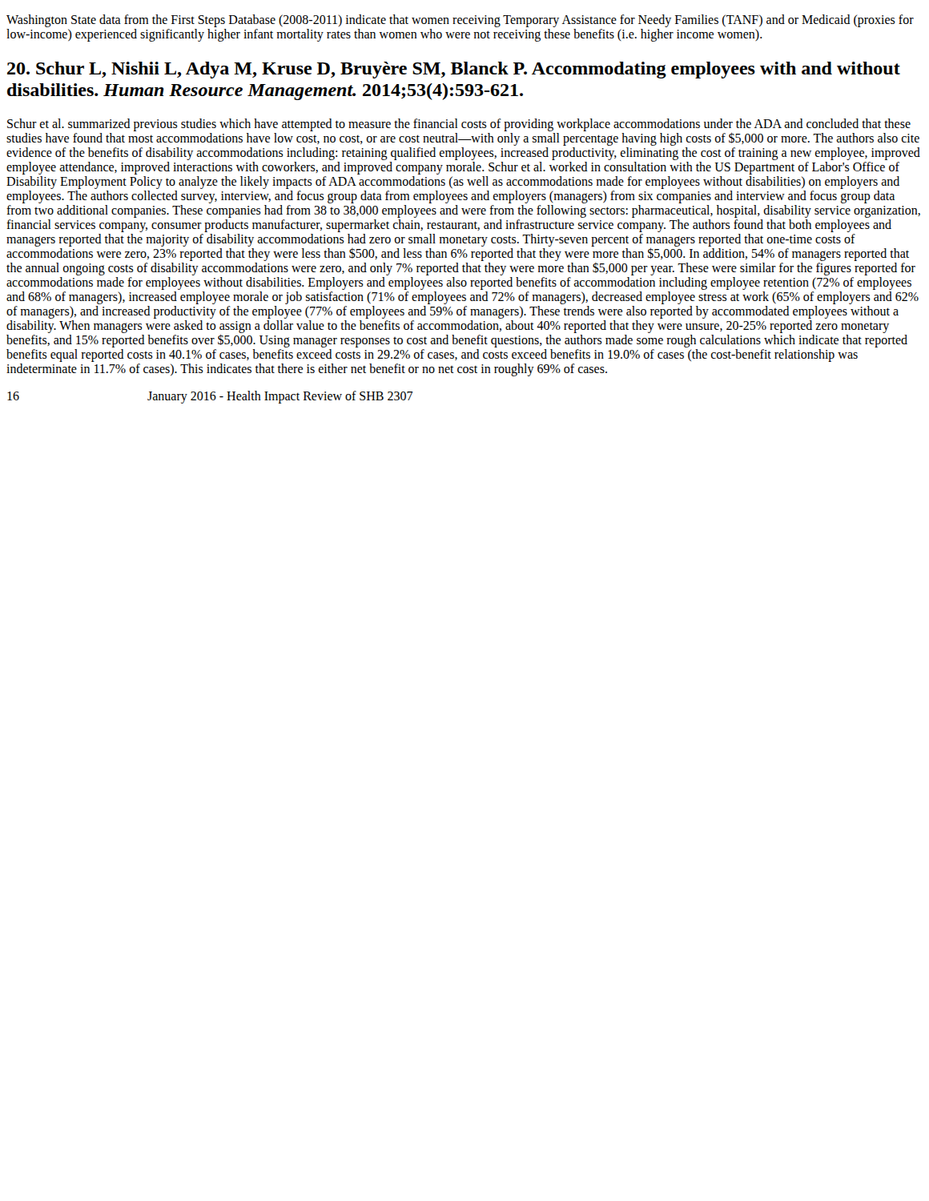Washington State data from the First Steps Database (2008-2011) indicate that women receiving Temporary Assistance for Needy Families (TANF) and or Medicaid (proxies for low-income) experienced significantly higher infant mortality rates than women who were not receiving these benefits (i.e. higher income women).
20. Schur L, Nishii L, Adya M, Kruse D, Bruyère SM, Blanck P. Accommodating employees with and without disabilities. Human Resource Management. 2014;53(4):593-621.
Schur et al. summarized previous studies which have attempted to measure the financial costs of providing workplace accommodations under the ADA and concluded that these studies have found that most accommodations have low cost, no cost, or are cost neutral—with only a small percentage having high costs of $5,000 or more. The authors also cite evidence of the benefits of disability accommodations including: retaining qualified employees, increased productivity, eliminating the cost of training a new employee, improved employee attendance, improved interactions with coworkers, and improved company morale. Schur et al. worked in consultation with the US Department of Labor's Office of Disability Employment Policy to analyze the likely impacts of ADA accommodations (as well as accommodations made for employees without disabilities) on employers and employees. The authors collected survey, interview, and focus group data from employees and employers (managers) from six companies and interview and focus group data from two additional companies. These companies had from 38 to 38,000 employees and were from the following sectors: pharmaceutical, hospital, disability service organization, financial services company, consumer products manufacturer, supermarket chain, restaurant, and infrastructure service company. The authors found that both employees and managers reported that the majority of disability accommodations had zero or small monetary costs. Thirty-seven percent of managers reported that one-time costs of accommodations were zero, 23% reported that they were less than $500, and less than 6% reported that they were more than $5,000. In addition, 54% of managers reported that the annual ongoing costs of disability accommodations were zero, and only 7% reported that they were more than $5,000 per year. These were similar for the figures reported for accommodations made for employees without disabilities. Employers and employees also reported benefits of accommodation including employee retention (72% of employees and 68% of managers), increased employee morale or job satisfaction (71% of employees and 72% of managers), decreased employee stress at work (65% of employers and 62% of managers), and increased productivity of the employee (77% of employees and 59% of managers). These trends were also reported by accommodated employees without a disability. When managers were asked to assign a dollar value to the benefits of accommodation, about 40% reported that they were unsure, 20-25% reported zero monetary benefits, and 15% reported benefits over $5,000. Using manager responses to cost and benefit questions, the authors made some rough calculations which indicate that reported benefits equal reported costs in 40.1% of cases, benefits exceed costs in 29.2% of cases, and costs exceed benefits in 19.0% of cases (the cost-benefit relationship was indeterminate in 11.7% of cases). This indicates that there is either net benefit or no net cost in roughly 69% of cases.
16          January 2016 - Health Impact Review of SHB 2307